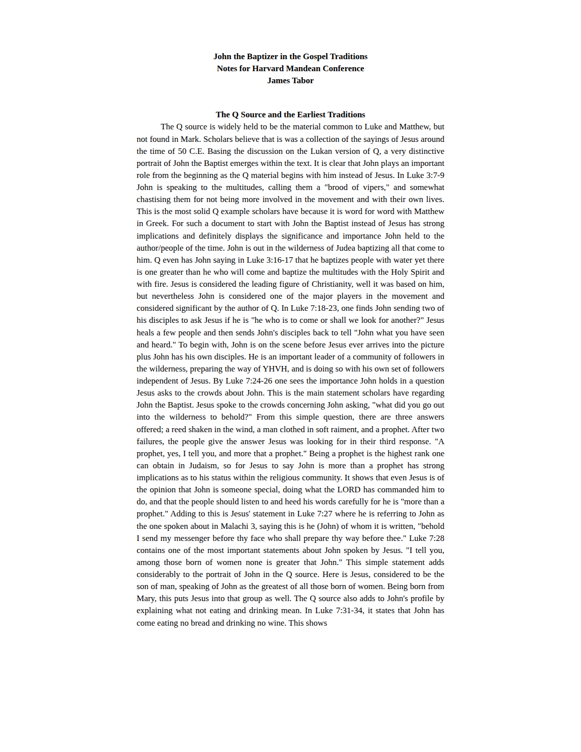John the Baptizer in the Gospel Traditions Notes for Harvard Mandean Conference James Tabor
The Q Source and the Earliest Traditions
The Q source is widely held to be the material common to Luke and Matthew, but not found in Mark. Scholars believe that is was a collection of the sayings of Jesus around the time of 50 C.E. Basing the discussion on the Lukan version of Q, a very distinctive portrait of John the Baptist emerges within the text. It is clear that John plays an important role from the beginning as the Q material begins with him instead of Jesus. In Luke 3:7-9 John is speaking to the multitudes, calling them a "brood of vipers," and somewhat chastising them for not being more involved in the movement and with their own lives. This is the most solid Q example scholars have because it is word for word with Matthew in Greek. For such a document to start with John the Baptist instead of Jesus has strong implications and definitely displays the significance and importance John held to the author/people of the time. John is out in the wilderness of Judea baptizing all that come to him. Q even has John saying in Luke 3:16-17 that he baptizes people with water yet there is one greater than he who will come and baptize the multitudes with the Holy Spirit and with fire. Jesus is considered the leading figure of Christianity, well it was based on him, but nevertheless John is considered one of the major players in the movement and considered significant by the author of Q. In Luke 7:18-23, one finds John sending two of his disciples to ask Jesus if he is "he who is to come or shall we look for another?" Jesus heals a few people and then sends John's disciples back to tell "John what you have seen and heard." To begin with, John is on the scene before Jesus ever arrives into the picture plus John has his own disciples. He is an important leader of a community of followers in the wilderness, preparing the way of YHVH, and is doing so with his own set of followers independent of Jesus. By Luke 7:24-26 one sees the importance John holds in a question Jesus asks to the crowds about John. This is the main statement scholars have regarding John the Baptist. Jesus spoke to the crowds concerning John asking, "what did you go out into the wilderness to behold?" From this simple question, there are three answers offered; a reed shaken in the wind, a man clothed in soft raiment, and a prophet. After two failures, the people give the answer Jesus was looking for in their third response. "A prophet, yes, I tell you, and more that a prophet." Being a prophet is the highest rank one can obtain in Judaism, so for Jesus to say John is more than a prophet has strong implications as to his status within the religious community. It shows that even Jesus is of the opinion that John is someone special, doing what the LORD has commanded him to do, and that the people should listen to and heed his words carefully for he is "more than a prophet." Adding to this is Jesus' statement in Luke 7:27 where he is referring to John as the one spoken about in Malachi 3, saying this is he (John) of whom it is written, "behold I send my messenger before thy face who shall prepare thy way before thee." Luke 7:28 contains one of the most important statements about John spoken by Jesus. "I tell you, among those born of women none is greater that John." This simple statement adds considerably to the portrait of John in the Q source. Here is Jesus, considered to be the son of man, speaking of John as the greatest of all those born of women. Being born from Mary, this puts Jesus into that group as well. The Q source also adds to John's profile by explaining what not eating and drinking mean. In Luke 7:31-34, it states that John has come eating no bread and drinking no wine. This shows